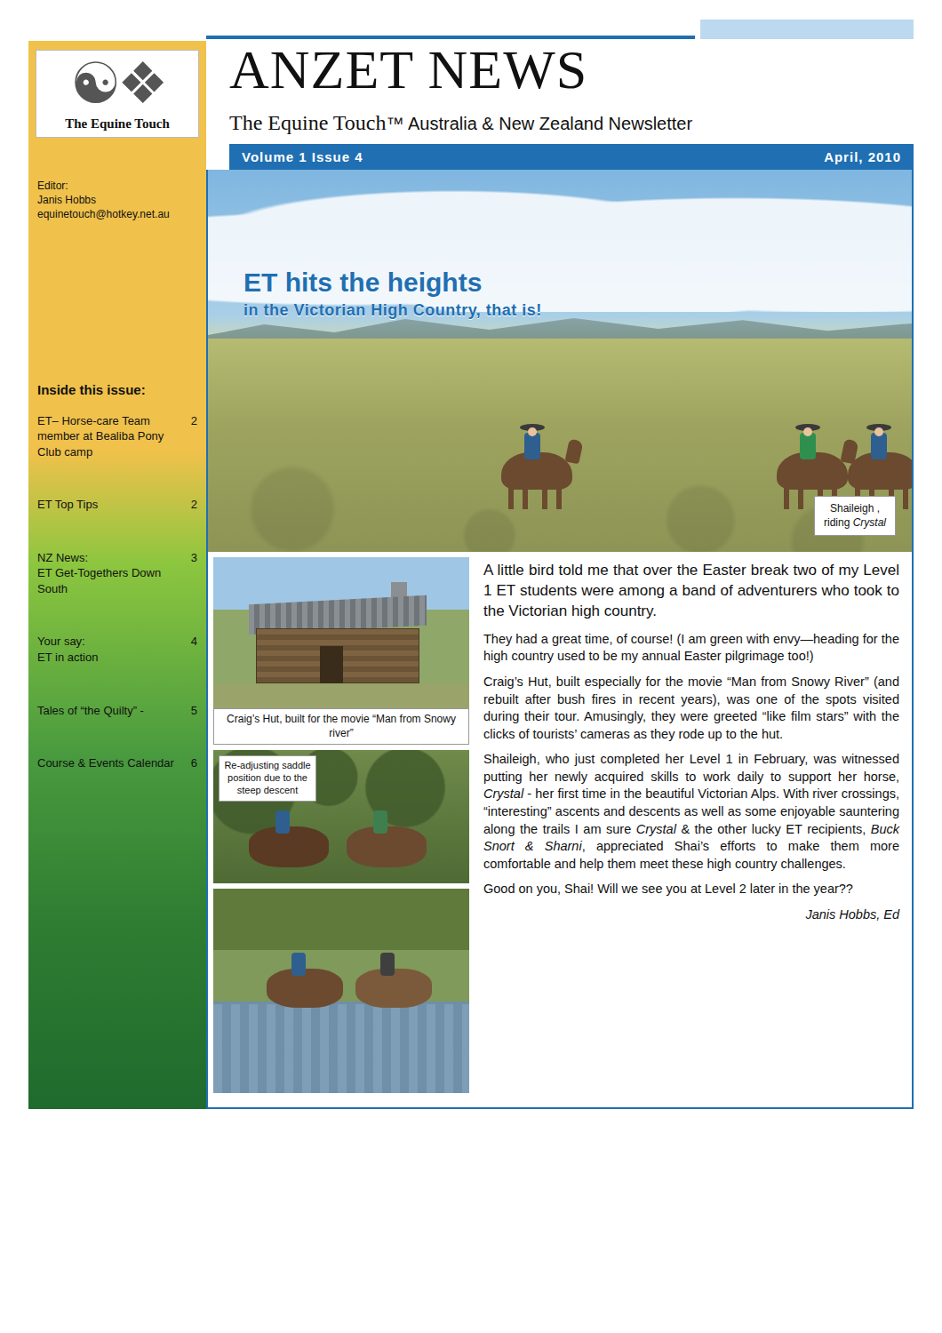☯❖
The Equine Touch
ANZET NEWS
The Equine Touch™ Australia & New Zealand Newsletter
Volume 1 Issue 4 April, 2010
Editor:
Janis Hobbs
equinetouch@hotkey.net.au
Inside this issue:
ET– Horse-care Team member at Bealiba Pony Club camp 2
ET Top Tips 2
NZ News:
ET Get-Togethers Down South 3
Your say:
ET in action 4
Tales of “the Quilty” -5
Course & Events Calendar 6
ET hits the heights in the Victorian High Country, that is!
Shaileigh ,
riding Crystal
Craig’s Hut, built for the movie “Man from Snowy river”
Re-adjusting saddle position due to the steep descent
A little bird told me that over the Easter break two of my Level 1 ET students were among a band of adventurers who took to the Victorian high country.
They had a great time, of course! (I am green with envy—heading for the high country used to be my annual Easter pilgrimage too!)
Craig’s Hut, built especially for the movie “Man from Snowy River” (and rebuilt after bush fires in recent years), was one of the spots visited during their tour. Amusingly, they were greeted “like film stars” with the clicks of tourists’ cameras as they rode up to the hut.
Shaileigh, who just completed her Level 1 in February, was witnessed putting her newly acquired skills to work daily to support her horse, Crystal - her first time in the beautiful Victorian Alps. With river crossings, “interesting” ascents and descents as well as some enjoyable sauntering along the trails I am sure Crystal & the other lucky ET recipients, Buck Snort & Sharni, appreciated Shai’s efforts to make them more comfortable and help them meet these high country challenges.
Good on you, Shai! Will we see you at Level 2 later in the year??
Janis Hobbs, Ed